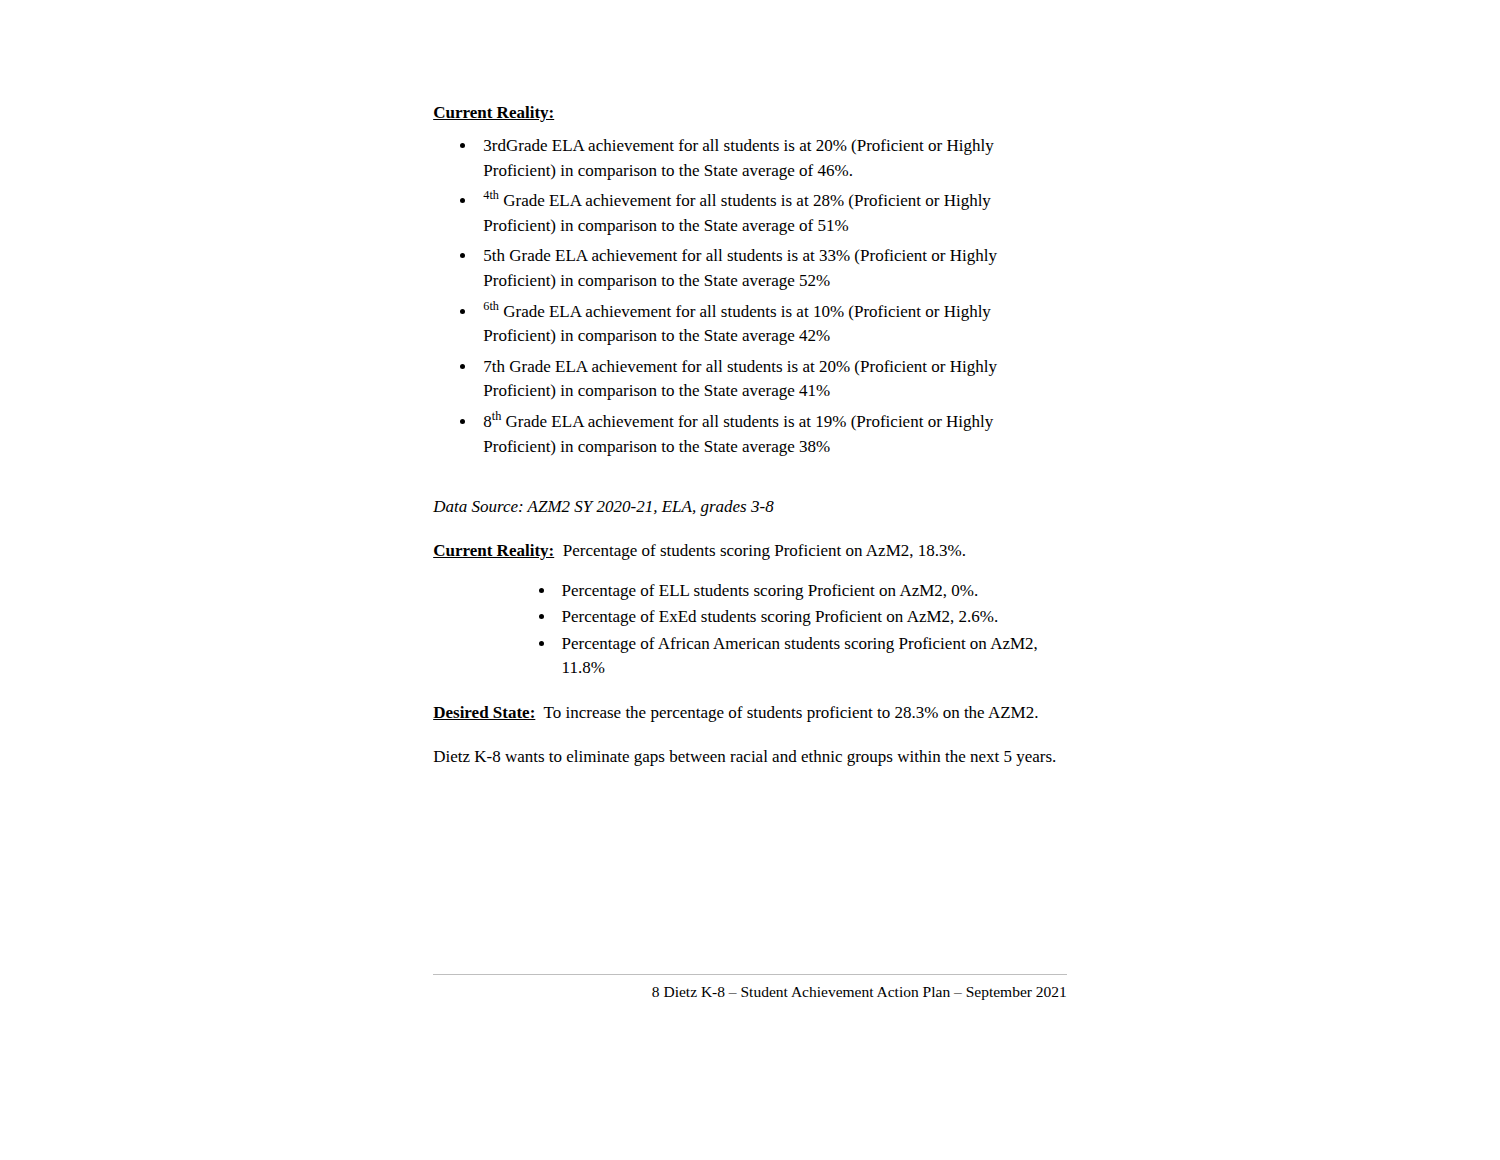Current Reality:
3rdGrade ELA achievement for all students is at 20% (Proficient or Highly Proficient) in comparison to the State average of 46%.
4th Grade ELA achievement for all students is at 28% (Proficient or Highly Proficient) in comparison to the State average of 51%
5th Grade ELA achievement for all students is at 33% (Proficient or Highly Proficient) in comparison to the State average 52%
6th Grade ELA achievement for all students is at 10% (Proficient or Highly Proficient) in comparison to the State average 42%
7th Grade ELA achievement for all students is at 20% (Proficient or Highly Proficient) in comparison to the State average 41%
8th Grade ELA achievement for all students is at 19% (Proficient or Highly Proficient) in comparison to the State average 38%
Data Source: AZM2 SY 2020-21, ELA, grades 3-8
Current Reality: Percentage of students scoring Proficient on AzM2, 18.3%.
Percentage of ELL students scoring Proficient on AzM2, 0%.
Percentage of ExEd students scoring Proficient on AzM2, 2.6%.
Percentage of African American students scoring Proficient on AzM2, 11.8%
Desired State: To increase the percentage of students proficient to 28.3% on the AZM2.
Dietz K-8 wants to eliminate gaps between racial and ethnic groups within the next 5 years.
8 Dietz K-8 – Student Achievement Action Plan – September 2021